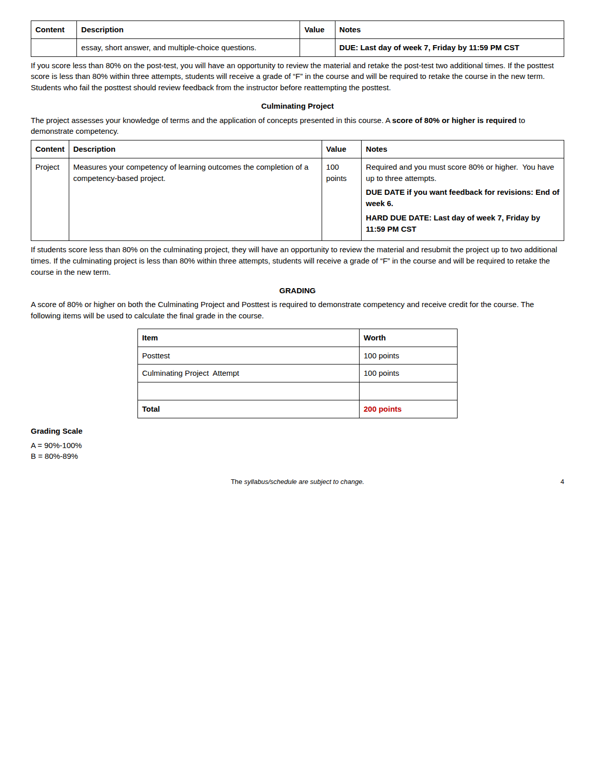| Content | Description | Value | Notes |
| --- | --- | --- | --- |
| | essay, short answer, and multiple-choice questions. | | DUE: Last day of week 7, Friday by 11:59 PM CST |
If you score less than 80% on the post-test, you will have an opportunity to review the material and retake the post-test two additional times. If the posttest score is less than 80% within three attempts, students will receive a grade of “F” in the course and will be required to retake the course in the new term. Students who fail the posttest should review feedback from the instructor before reattempting the posttest.
Culminating Project
The project assesses your knowledge of terms and the application of concepts presented in this course. A score of 80% or higher is required to demonstrate competency.
| Content | Description | Value | Notes |
| --- | --- | --- | --- |
| Project | Measures your competency of learning outcomes the completion of a competency-based project. | 100 points | Required and you must score 80% or higher. You have up to three attempts. DUE DATE if you want feedback for revisions: End of week 6. HARD DUE DATE: Last day of week 7, Friday by 11:59 PM CST |
If students score less than 80% on the culminating project, they will have an opportunity to review the material and resubmit the project up to two additional times. If the culminating project is less than 80% within three attempts, students will receive a grade of “F” in the course and will be required to retake the course in the new term.
GRADING
A score of 80% or higher on both the Culminating Project and Posttest is required to demonstrate competency and receive credit for the course. The following items will be used to calculate the final grade in the course.
| Item | Worth |
| --- | --- |
| Posttest | 100 points |
| Culminating Project Attempt | 100 points |
| Total | 200 points |
Grading Scale
A = 90%-100%
B = 80%-89%
The syllabus/schedule are subject to change. 4